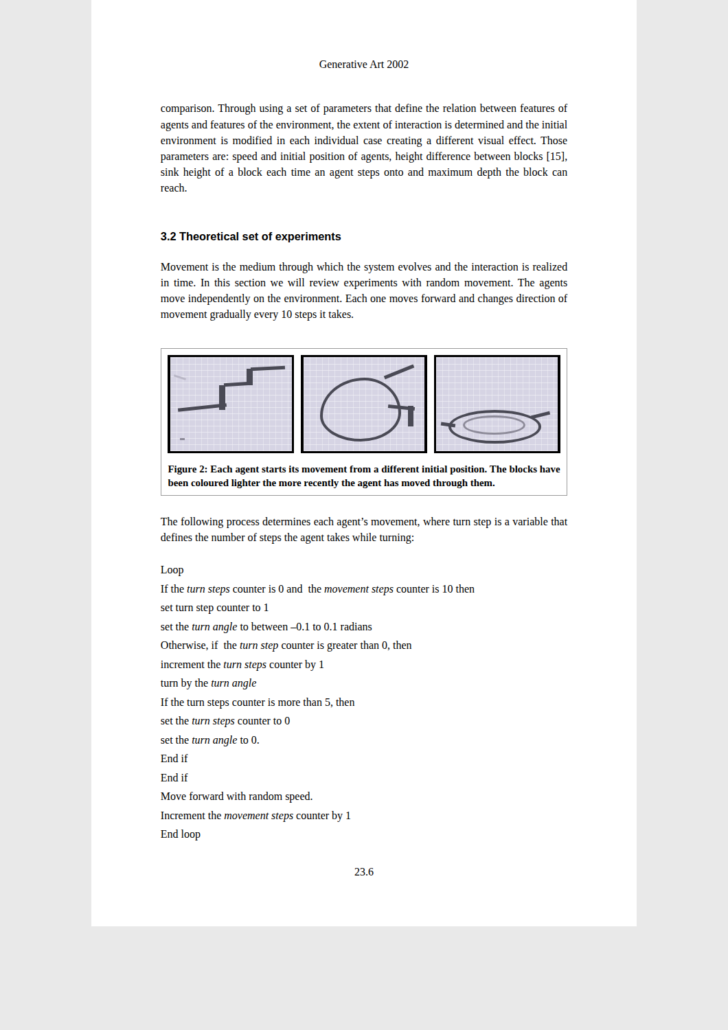Generative Art 2002
comparison. Through using a set of parameters that define the relation between features of agents and features of the environment, the extent of interaction is determined and the initial environment is modified in each individual case creating a different visual effect. Those parameters are: speed and initial position of agents, height difference between blocks [15], sink height of a block each time an agent steps onto and maximum depth the block can reach.
3.2 Theoretical set of experiments
Movement is the medium through which the system evolves and the interaction is realized in time. In this section we will review experiments with random movement. The agents move independently on the environment. Each one moves forward and changes direction of movement gradually every 10 steps it takes.
Figure 2: Each agent starts its movement from a different initial position. The blocks have been coloured lighter the more recently the agent has moved through them.
The following process determines each agent’s movement, where turn step is a variable that defines the number of steps the agent takes while turning:
Loop
If the turn steps counter is 0 and the movement steps counter is 10 then
set turn step counter to 1
set the turn angle to between –0.1 to 0.1 radians
Otherwise, if the turn step counter is greater than 0, then
increment the turn steps counter by 1
turn by the turn angle
If the turn steps counter is more than 5, then
set the turn steps counter to 0
set the turn angle to 0.
End if
End if
Move forward with random speed.
Increment the movement steps counter by 1
End loop
23.6